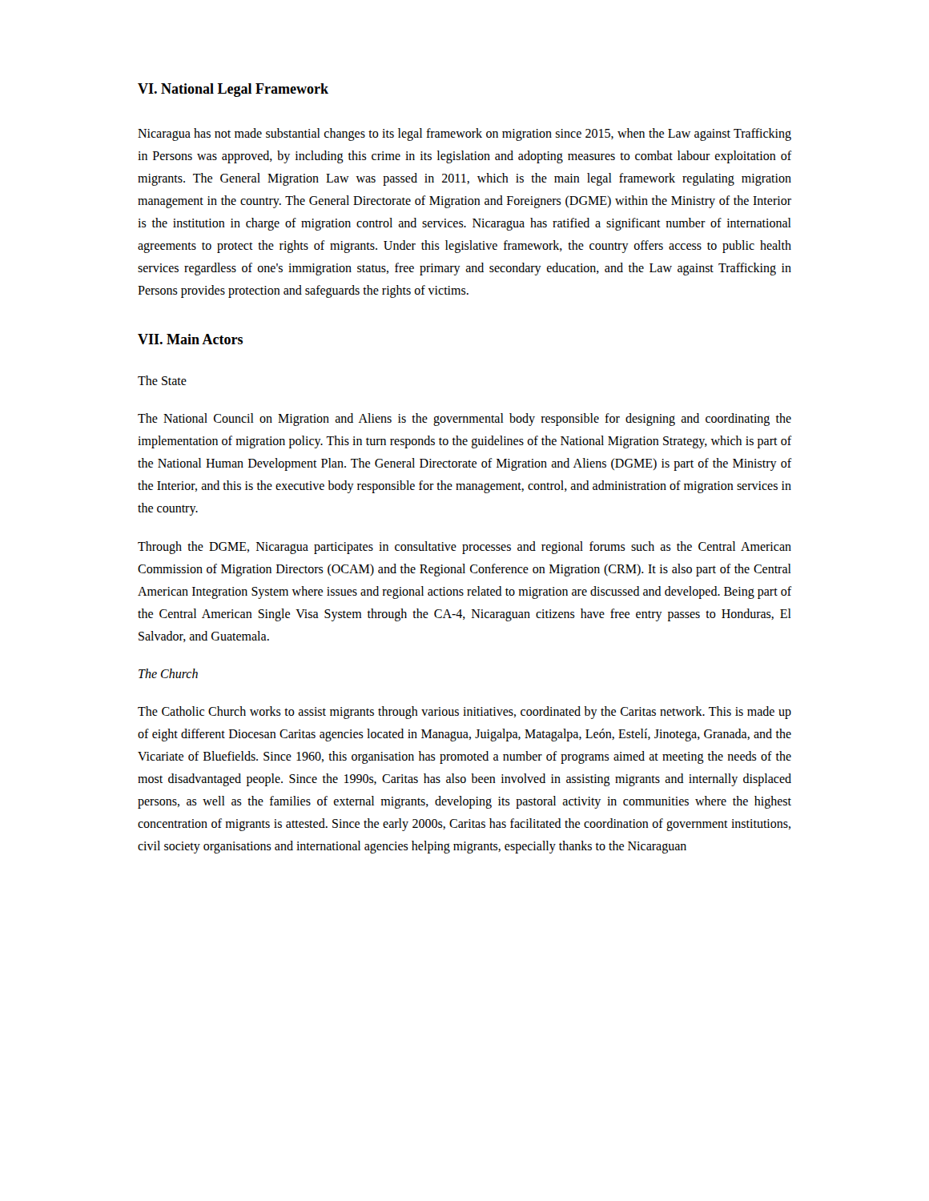VI. National Legal Framework
Nicaragua has not made substantial changes to its legal framework on migration since 2015, when the Law against Trafficking in Persons was approved, by including this crime in its legislation and adopting measures to combat labour exploitation of migrants. The General Migration Law was passed in 2011, which is the main legal framework regulating migration management in the country. The General Directorate of Migration and Foreigners (DGME) within the Ministry of the Interior is the institution in charge of migration control and services. Nicaragua has ratified a significant number of international agreements to protect the rights of migrants. Under this legislative framework, the country offers access to public health services regardless of one's immigration status, free primary and secondary education, and the Law against Trafficking in Persons provides protection and safeguards the rights of victims.
VII. Main Actors
The State
The National Council on Migration and Aliens is the governmental body responsible for designing and coordinating the implementation of migration policy. This in turn responds to the guidelines of the National Migration Strategy, which is part of the National Human Development Plan. The General Directorate of Migration and Aliens (DGME) is part of the Ministry of the Interior, and this is the executive body responsible for the management, control, and administration of migration services in the country.
Through the DGME, Nicaragua participates in consultative processes and regional forums such as the Central American Commission of Migration Directors (OCAM) and the Regional Conference on Migration (CRM). It is also part of the Central American Integration System where issues and regional actions related to migration are discussed and developed. Being part of the Central American Single Visa System through the CA-4, Nicaraguan citizens have free entry passes to Honduras, El Salvador, and Guatemala.
The Church
The Catholic Church works to assist migrants through various initiatives, coordinated by the Caritas network. This is made up of eight different Diocesan Caritas agencies located in Managua, Juigalpa, Matagalpa, León, Estelí, Jinotega, Granada, and the Vicariate of Bluefields. Since 1960, this organisation has promoted a number of programs aimed at meeting the needs of the most disadvantaged people. Since the 1990s, Caritas has also been involved in assisting migrants and internally displaced persons, as well as the families of external migrants, developing its pastoral activity in communities where the highest concentration of migrants is attested. Since the early 2000s, Caritas has facilitated the coordination of government institutions, civil society organisations and international agencies helping migrants, especially thanks to the Nicaraguan